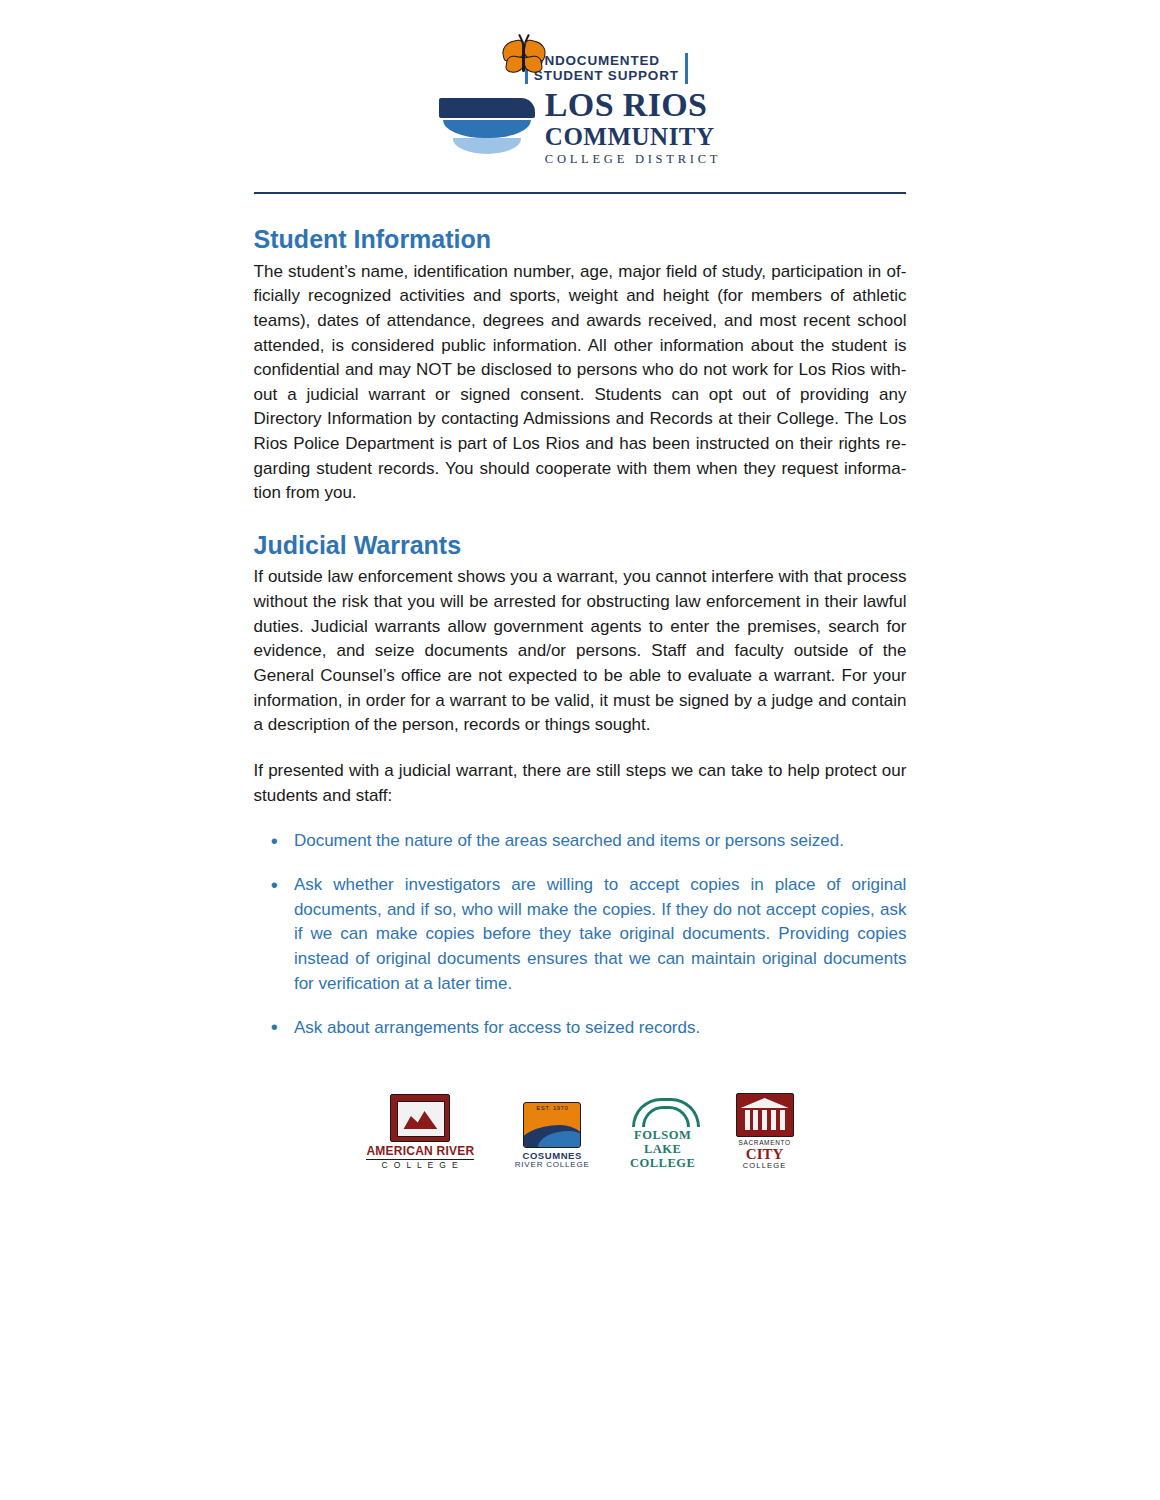Undocumented
Student Support
LOS RIOS
COMMUNITY
COLLEGE DISTRICT
Student Information
The student’s name, identification number, age, major field of study, participation in officially recognized activities and sports, weight and height (for members of athletic teams), dates of attendance, degrees and awards received, and most recent school attended, is considered public information. All other information about the student is confidential and may NOT be disclosed to persons who do not work for Los Rios without a judicial warrant or signed consent. Students can opt out of providing any Directory Information by contacting Admissions and Records at their College. The Los Rios Police Department is part of Los Rios and has been instructed on their rights regarding student records. You should cooperate with them when they request information from you.
Judicial Warrants
If outside law enforcement shows you a warrant, you cannot interfere with that process without the risk that you will be arrested for obstructing law enforcement in their lawful duties. Judicial warrants allow government agents to enter the premises, search for evidence, and seize documents and/or persons. Staff and faculty outside of the General Counsel’s office are not expected to be able to evaluate a warrant. For your information, in order for a warrant to be valid, it must be signed by a judge and contain a description of the person, records or things sought.
If presented with a judicial warrant, there are still steps we can take to help protect our students and staff:
Document the nature of the areas searched and items or persons seized.
Ask whether investigators are willing to accept copies in place of original documents, and if so, who will make the copies. If they do not accept copies, ask if we can make copies before they take original documents. Providing copies instead of original documents ensures that we can maintain original documents for verification at a later time.
Ask about arrangements for access to seized records.
AMERICAN RIVER
C O L L E G E
EST. 1970
COSUMNES
RIVER COLLEGE
FOLSOM
LAKE
COLLEGE
SACRAMENTO
CITY
COLLEGE